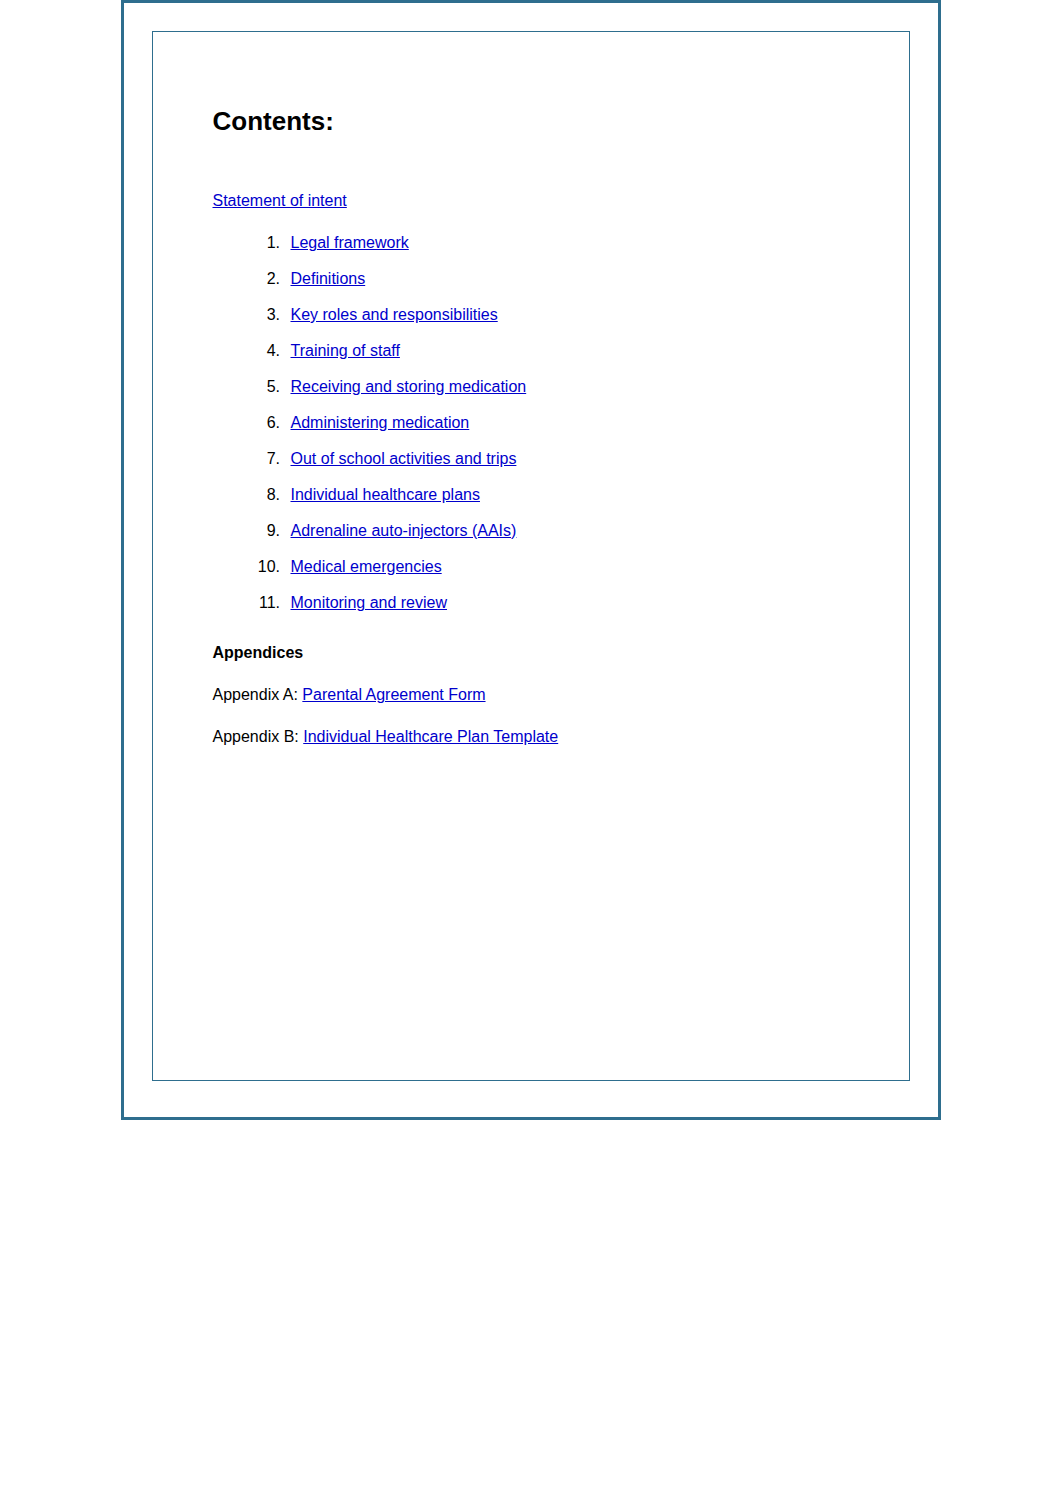Contents:
Statement of intent
Legal framework
Definitions
Key roles and responsibilities
Training of staff
Receiving and storing medication
Administering medication
Out of school activities and trips
Individual healthcare plans
Adrenaline auto-injectors (AAIs)
Medical emergencies
Monitoring and review
Appendices
Appendix A: Parental Agreement Form
Appendix B: Individual Healthcare Plan Template